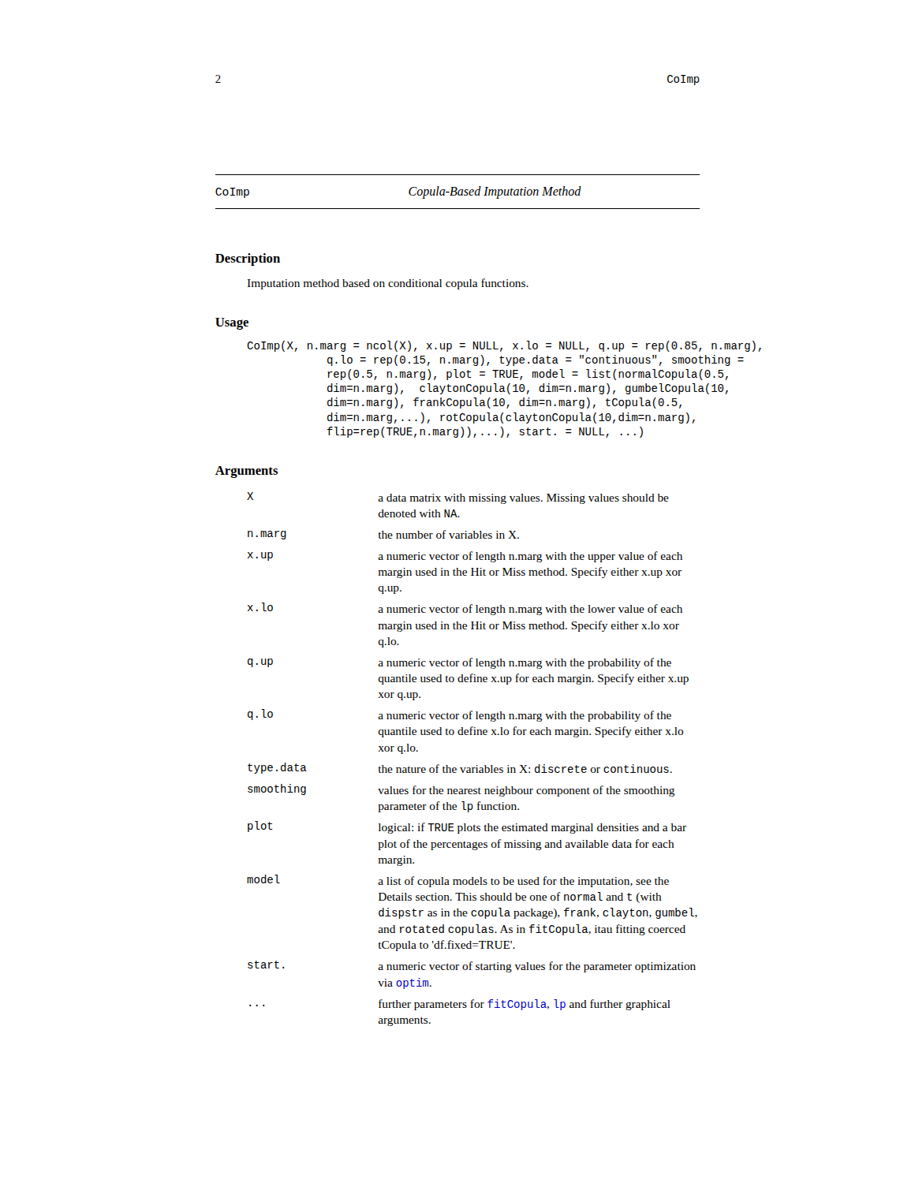2
CoImp
CoImp
Copula-Based Imputation Method
Description
Imputation method based on conditional copula functions.
Usage
CoImp(X, n.marg = ncol(X), x.up = NULL, x.lo = NULL, q.up = rep(0.85, n.marg),
            q.lo = rep(0.15, n.marg), type.data = "continuous", smoothing =
            rep(0.5, n.marg), plot = TRUE, model = list(normalCopula(0.5,
            dim=n.marg),  claytonCopula(10, dim=n.marg), gumbelCopula(10,
            dim=n.marg), frankCopula(10, dim=n.marg), tCopula(0.5,
            dim=n.marg,...), rotCopula(claytonCopula(10,dim=n.marg),
            flip=rep(TRUE,n.marg)),...), start. = NULL, ...)
Arguments
| X | a data matrix with missing values. Missing values should be denoted with NA . |
| n.marg | the number of variables in X. |
| x.up | a numeric vector of length n.marg with the upper value of each margin used in the Hit or Miss method. Specify either x.up xor q.up. |
| x.lo | a numeric vector of length n.marg with the lower value of each margin used in the Hit or Miss method. Specify either x.lo xor q.lo. |
| q.up | a numeric vector of length n.marg with the probability of the quantile used to define x.up for each margin. Specify either x.up xor q.up. |
| q.lo | a numeric vector of length n.marg with the probability of the quantile used to define x.lo for each margin. Specify either x.lo xor q.lo. |
| type.data | the nature of the variables in X: discrete or continuous . |
| smoothing | values for the nearest neighbour component of the smoothing parameter of the lp function. |
| plot | logical: if TRUE plots the estimated marginal densities and a bar plot of the percentages of missing and available data for each margin. |
| model | a list of copula models to be used for the imputation, see the Details section. This should be one of normal and t (with dispstr as in the copula package), frank , clayton , gumbel , and rotated copulas . As in fitCopula , itau fitting coerced tCopula to 'df.fixed=TRUE'. |
| start. | a numeric vector of starting values for the parameter optimization via optim . |
| ... | further parameters for fitCopula , lp and further graphical arguments. |